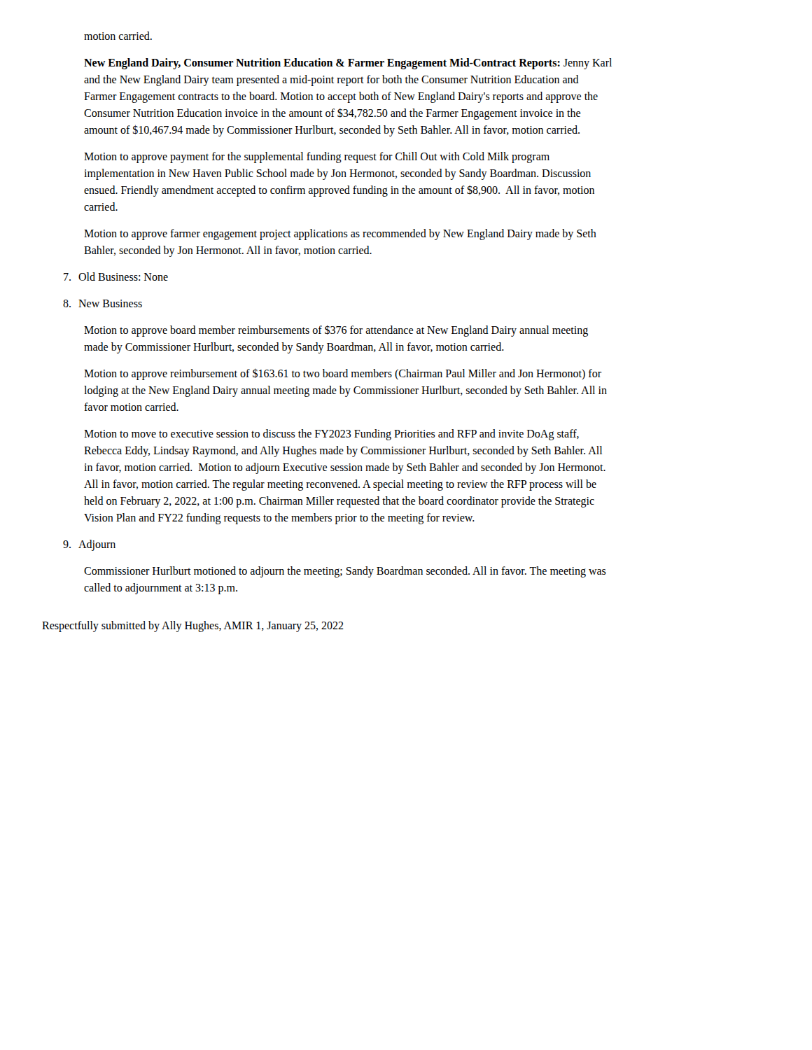motion carried.
New England Dairy, Consumer Nutrition Education & Farmer Engagement Mid-Contract Reports: Jenny Karl and the New England Dairy team presented a mid-point report for both the Consumer Nutrition Education and Farmer Engagement contracts to the board. Motion to accept both of New England Dairy's reports and approve the Consumer Nutrition Education invoice in the amount of $34,782.50 and the Farmer Engagement invoice in the amount of $10,467.94 made by Commissioner Hurlburt, seconded by Seth Bahler. All in favor, motion carried.
Motion to approve payment for the supplemental funding request for Chill Out with Cold Milk program implementation in New Haven Public School made by Jon Hermonot, seconded by Sandy Boardman. Discussion ensued. Friendly amendment accepted to confirm approved funding in the amount of $8,900. All in favor, motion carried.
Motion to approve farmer engagement project applications as recommended by New England Dairy made by Seth Bahler, seconded by Jon Hermonot. All in favor, motion carried.
7. Old Business: None
8. New Business
Motion to approve board member reimbursements of $376 for attendance at New England Dairy annual meeting made by Commissioner Hurlburt, seconded by Sandy Boardman, All in favor, motion carried.
Motion to approve reimbursement of $163.61 to two board members (Chairman Paul Miller and Jon Hermonot) for lodging at the New England Dairy annual meeting made by Commissioner Hurlburt, seconded by Seth Bahler. All in favor motion carried.
Motion to move to executive session to discuss the FY2023 Funding Priorities and RFP and invite DoAg staff, Rebecca Eddy, Lindsay Raymond, and Ally Hughes made by Commissioner Hurlburt, seconded by Seth Bahler. All in favor, motion carried. Motion to adjourn Executive session made by Seth Bahler and seconded by Jon Hermonot. All in favor, motion carried. The regular meeting reconvened. A special meeting to review the RFP process will be held on February 2, 2022, at 1:00 p.m. Chairman Miller requested that the board coordinator provide the Strategic Vision Plan and FY22 funding requests to the members prior to the meeting for review.
9. Adjourn
Commissioner Hurlburt motioned to adjourn the meeting; Sandy Boardman seconded. All in favor. The meeting was called to adjournment at 3:13 p.m.
Respectfully submitted by Ally Hughes, AMIR 1, January 25, 2022